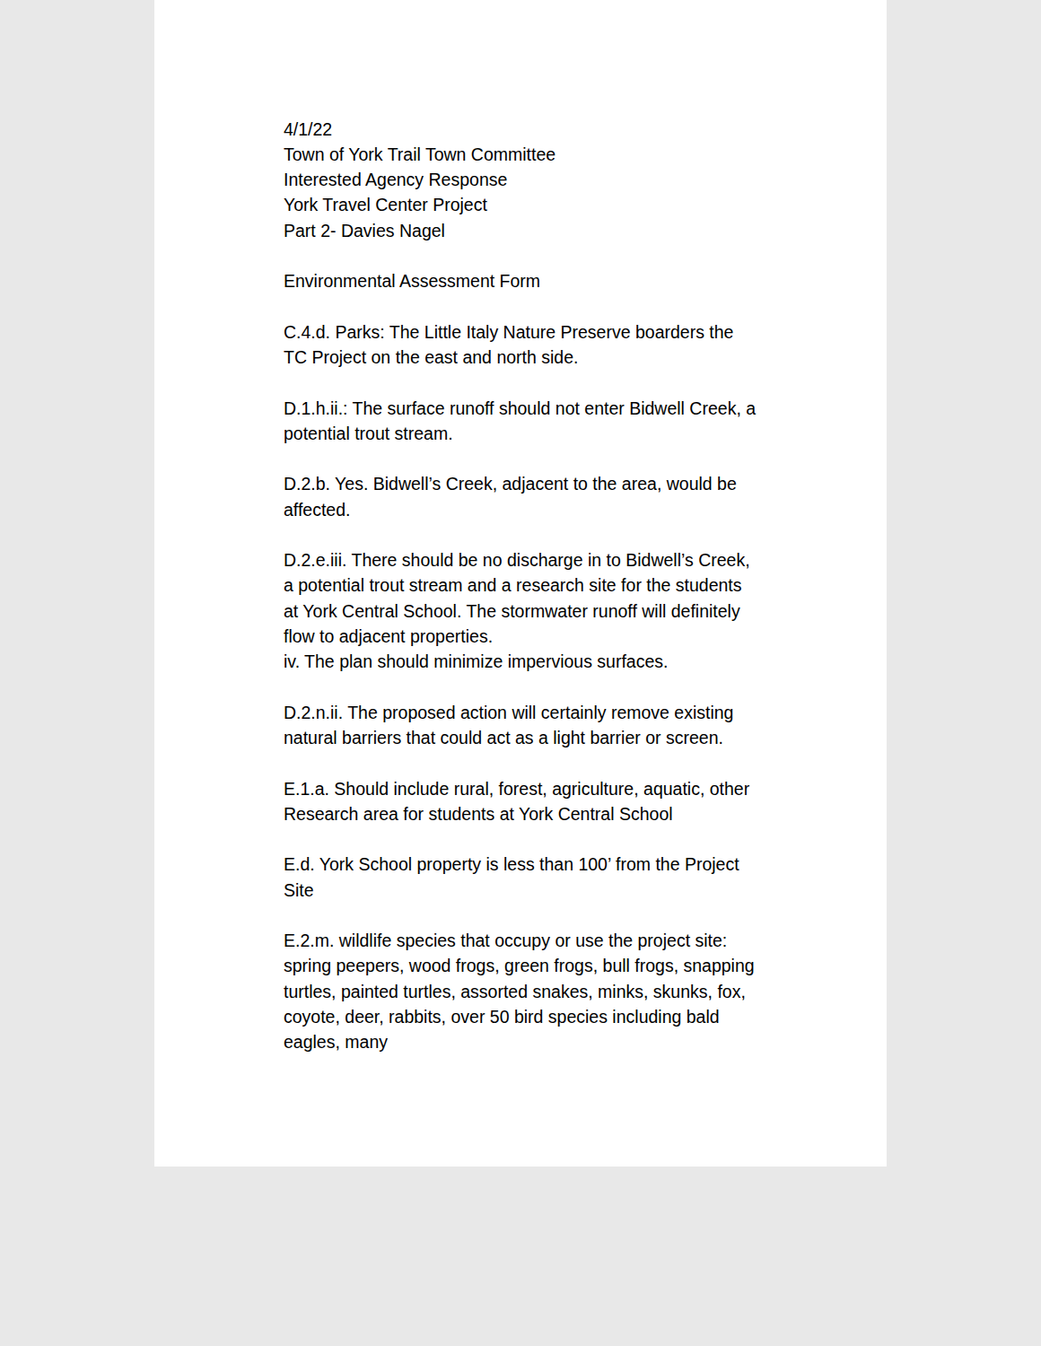4/1/22
Town of York Trail Town Committee
Interested Agency Response
York Travel Center Project
Part 2- Davies Nagel
Environmental Assessment Form
C.4.d. Parks: The Little Italy Nature Preserve boarders the TC Project on the east and north side.
D.1.h.ii.: The surface runoff should not enter Bidwell Creek, a potential trout stream.
D.2.b. Yes. Bidwell’s Creek, adjacent to the area, would be affected.
D.2.e.iii. There should be no discharge in to Bidwell’s Creek, a potential trout stream and a research site for the students at York Central School. The stormwater runoff will definitely flow to adjacent properties.
iv. The plan should minimize impervious surfaces.
D.2.n.ii. The proposed action will certainly remove existing natural barriers that could act as a light barrier or screen.
E.1.a. Should include rural, forest, agriculture, aquatic, other Research area for students at York Central School
E.d. York School property is less than 100’ from the Project Site
E.2.m. wildlife species that occupy or use the project site: spring peepers, wood frogs, green frogs, bull frogs, snapping turtles, painted turtles, assorted snakes, minks, skunks, fox, coyote, deer, rabbits, over 50 bird species including bald eagles, many